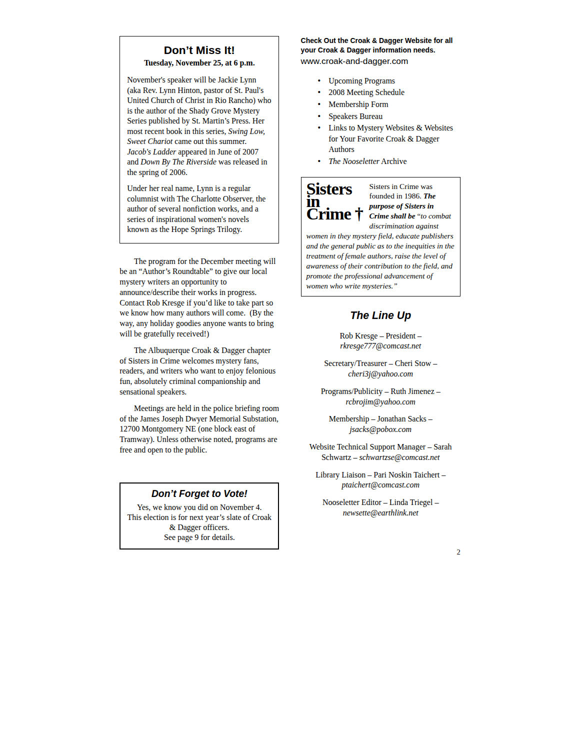Don’t Miss It!
Tuesday, November 25, at 6 p.m.
November's speaker will be Jackie Lynn (aka Rev. Lynn Hinton, pastor of St. Paul's United Church of Christ in Rio Rancho) who is the author of the Shady Grove Mystery Series published by St. Martin’s Press. Her most recent book in this series, Swing Low, Sweet Chariot came out this summer. Jacob's Ladder appeared in June of 2007 and Down By The Riverside was released in the spring of 2006.
Under her real name, Lynn is a regular columnist with The Charlotte Observer, the author of several nonfiction works, and a series of inspirational women's novels known as the Hope Springs Trilogy.
The program for the December meeting will be an “Author’s Roundtable” to give our local mystery writers an opportunity to announce/describe their works in progress. Contact Rob Kresge if you’d like to take part so we know how many authors will come. (By the way, any holiday goodies anyone wants to bring will be gratefully received!)
The Albuquerque Croak & Dagger chapter of Sisters in Crime welcomes mystery fans, readers, and writers who want to enjoy felonious fun, absolutely criminal companionship and sensational speakers.
Meetings are held in the police briefing room of the James Joseph Dwyer Memorial Substation, 12700 Montgomery NE (one block east of Tramway). Unless otherwise noted, programs are free and open to the public.
Don’t Forget to Vote!
Yes, we know you did on November 4.
This election is for next year’s slate of Croak & Dagger officers.
See page 9 for details.
Check Out the Croak & Dagger Website for all your Croak & Dagger information needs.
www.croak-and-dagger.com
Upcoming Programs
2008 Meeting Schedule
Membership Form
Speakers Bureau
Links to Mystery Websites & Websites for Your Favorite Croak & Dagger Authors
The Nooseletter Archive
Sisters in Crime †
Sisters in Crime was founded in 1986. The purpose of Sisters in Crime shall be “to combat discrimination against women in they mystery field, educate publishers and the general public as to the inequities in the treatment of female authors, raise the level of awareness of their contribution to the field, and promote the professional advancement of women who write mysteries.”
The Line Up
Rob Kresge – President –
rkresge777@comcast.net
Secretary/Treasurer – Cheri Stow –
cheri3j@yahoo.com
Programs/Publicity – Ruth Jimenez –
rcbrojim@yahoo.com
Membership – Jonathan Sacks –
jsacks@pobox.com
Website Technical Support Manager – Sarah Schwartz – schwartzse@comcast.net
Library Liaison – Pari Noskin Taichert –
ptaichert@comcast.com
Nooseletter Editor – Linda Triegel –
newsette@earthlink.net
2